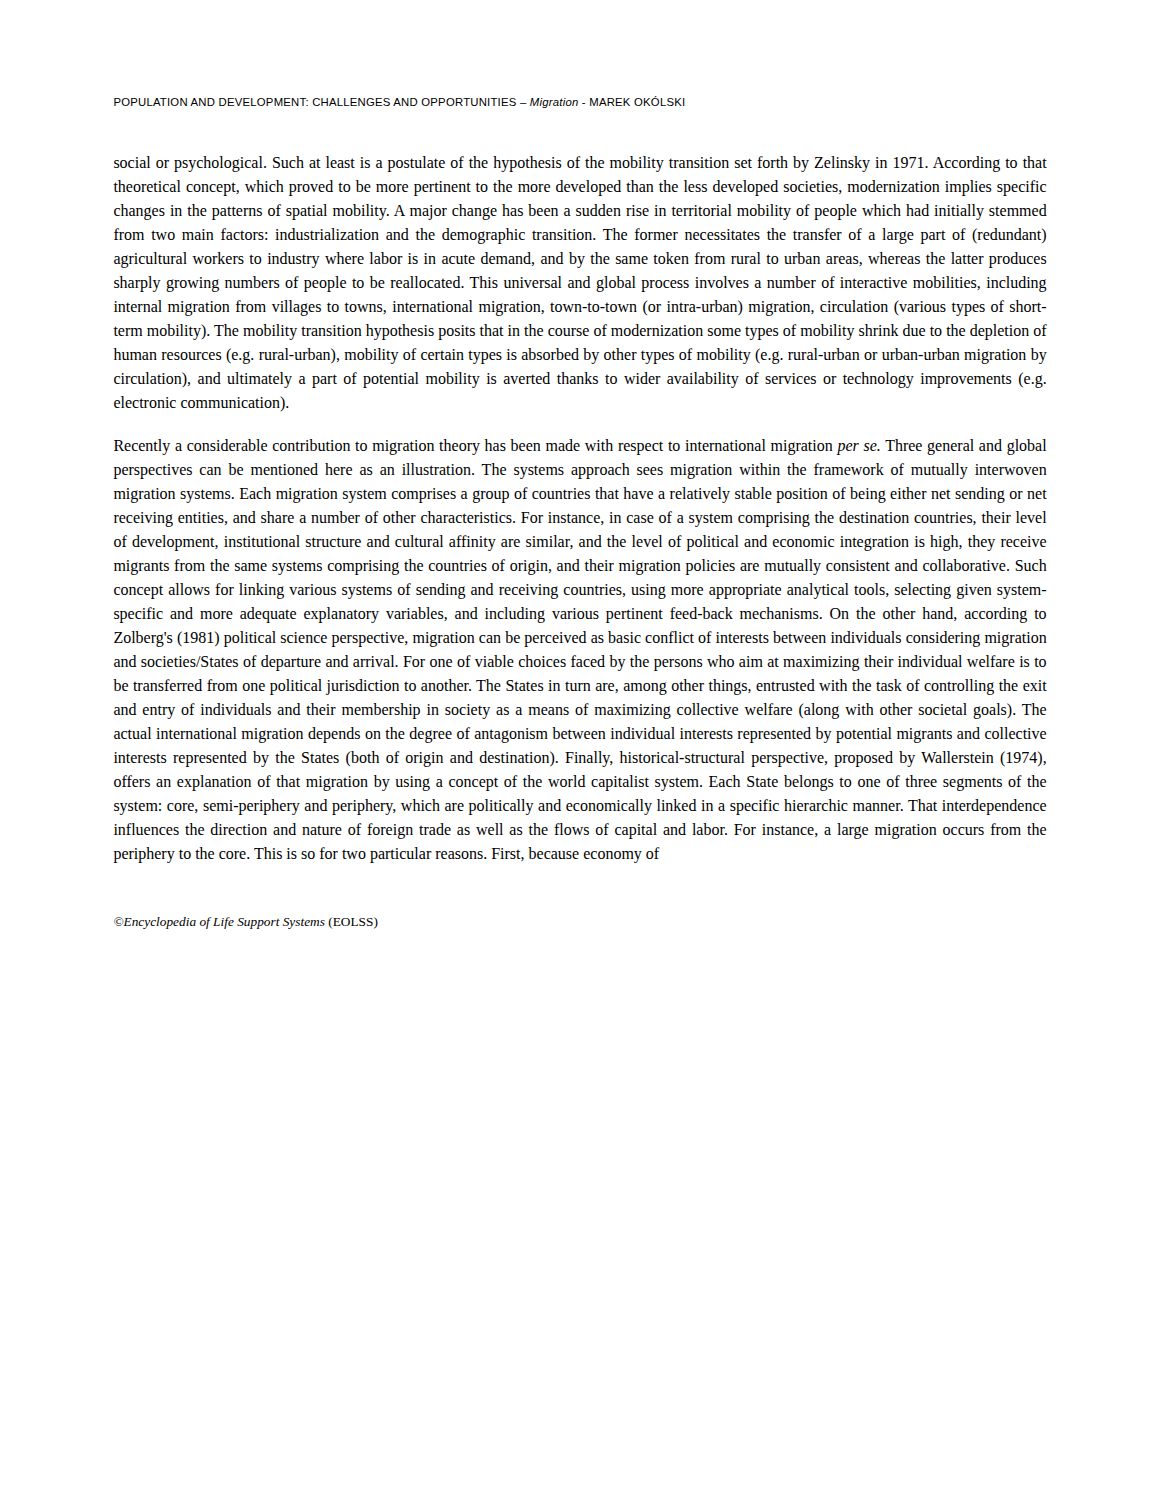Population and Development: Challenges and Opportunities – Migration - Marek Okólski
social or psychological. Such at least is a postulate of the hypothesis of the mobility transition set forth by Zelinsky in 1971. According to that theoretical concept, which proved to be more pertinent to the more developed than the less developed societies, modernization implies specific changes in the patterns of spatial mobility. A major change has been a sudden rise in territorial mobility of people which had initially stemmed from two main factors: industrialization and the demographic transition. The former necessitates the transfer of a large part of (redundant) agricultural workers to industry where labor is in acute demand, and by the same token from rural to urban areas, whereas the latter produces sharply growing numbers of people to be reallocated. This universal and global process involves a number of interactive mobilities, including internal migration from villages to towns, international migration, town-to-town (or intra-urban) migration, circulation (various types of short-term mobility). The mobility transition hypothesis posits that in the course of modernization some types of mobility shrink due to the depletion of human resources (e.g. rural-urban), mobility of certain types is absorbed by other types of mobility (e.g. rural-urban or urban-urban migration by circulation), and ultimately a part of potential mobility is averted thanks to wider availability of services or technology improvements (e.g. electronic communication).
Recently a considerable contribution to migration theory has been made with respect to international migration per se. Three general and global perspectives can be mentioned here as an illustration. The systems approach sees migration within the framework of mutually interwoven migration systems. Each migration system comprises a group of countries that have a relatively stable position of being either net sending or net receiving entities, and share a number of other characteristics. For instance, in case of a system comprising the destination countries, their level of development, institutional structure and cultural affinity are similar, and the level of political and economic integration is high, they receive migrants from the same systems comprising the countries of origin, and their migration policies are mutually consistent and collaborative. Such concept allows for linking various systems of sending and receiving countries, using more appropriate analytical tools, selecting given system-specific and more adequate explanatory variables, and including various pertinent feed-back mechanisms. On the other hand, according to Zolberg's (1981) political science perspective, migration can be perceived as basic conflict of interests between individuals considering migration and societies/States of departure and arrival. For one of viable choices faced by the persons who aim at maximizing their individual welfare is to be transferred from one political jurisdiction to another. The States in turn are, among other things, entrusted with the task of controlling the exit and entry of individuals and their membership in society as a means of maximizing collective welfare (along with other societal goals). The actual international migration depends on the degree of antagonism between individual interests represented by potential migrants and collective interests represented by the States (both of origin and destination). Finally, historical-structural perspective, proposed by Wallerstein (1974), offers an explanation of that migration by using a concept of the world capitalist system. Each State belongs to one of three segments of the system: core, semi-periphery and periphery, which are politically and economically linked in a specific hierarchic manner. That interdependence influences the direction and nature of foreign trade as well as the flows of capital and labor. For instance, a large migration occurs from the periphery to the core. This is so for two particular reasons. First, because economy of
©Encyclopedia of Life Support Systems (EOLSS)